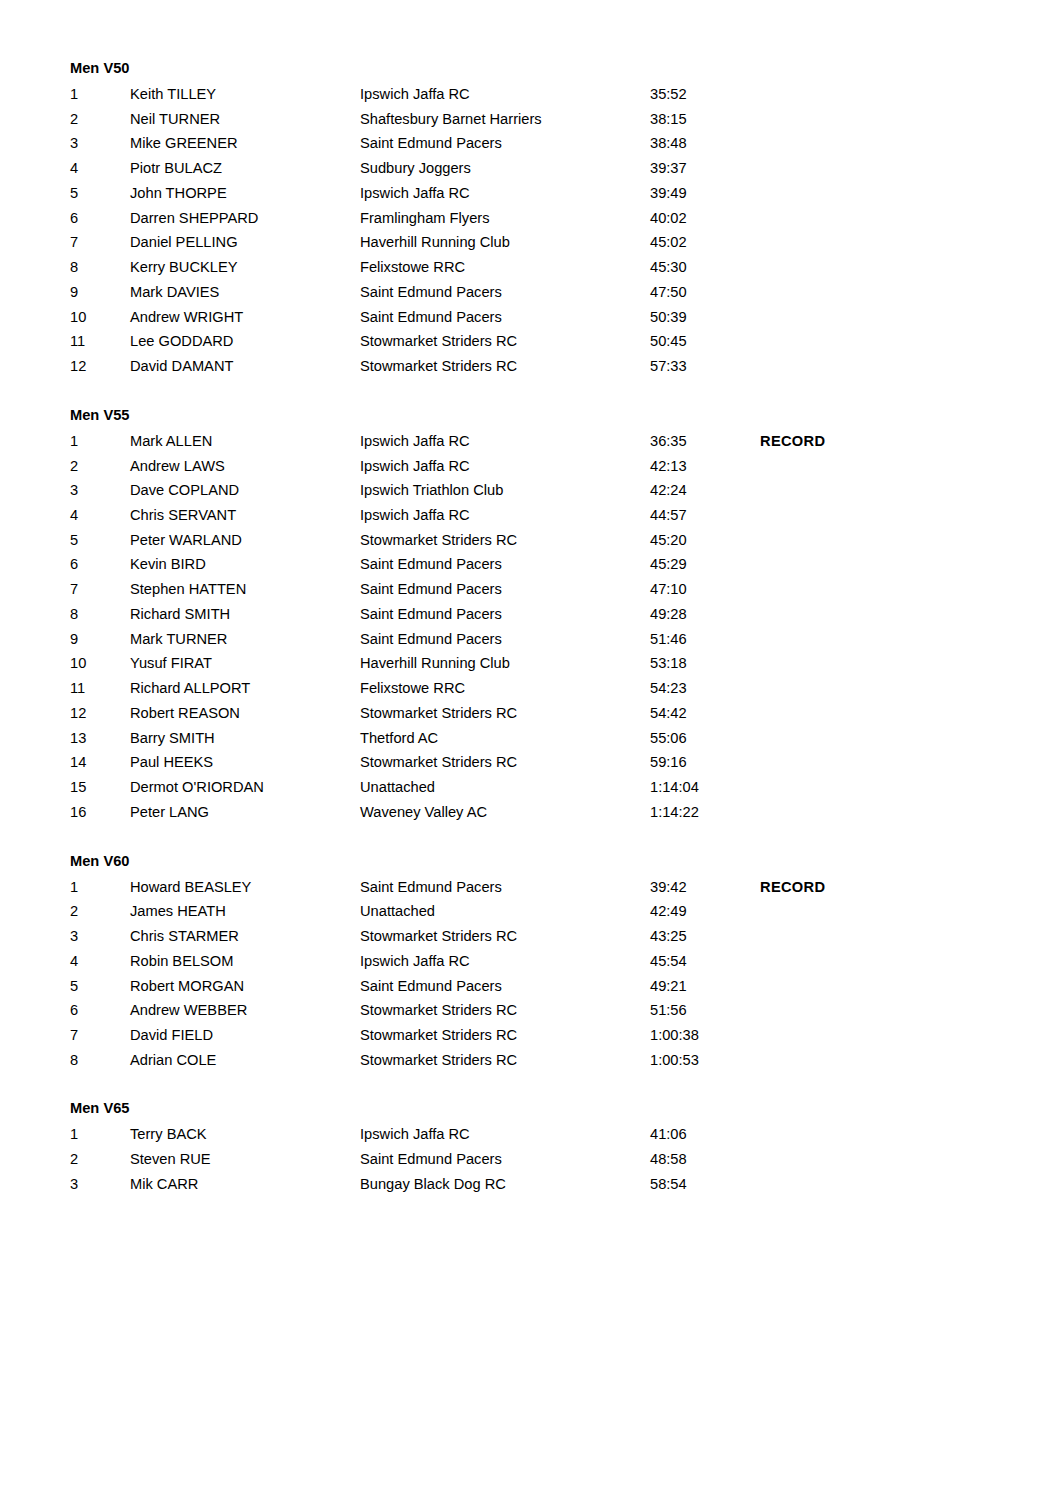Men V50
| 1 | Keith TILLEY | Ipswich Jaffa RC | 35:52 | |
| 2 | Neil TURNER | Shaftesbury Barnet Harriers | 38:15 | |
| 3 | Mike GREENER | Saint Edmund Pacers | 38:48 | |
| 4 | Piotr BULACZ | Sudbury Joggers | 39:37 | |
| 5 | John THORPE | Ipswich Jaffa RC | 39:49 | |
| 6 | Darren SHEPPARD | Framlingham Flyers | 40:02 | |
| 7 | Daniel PELLING | Haverhill Running Club | 45:02 | |
| 8 | Kerry BUCKLEY | Felixstowe RRC | 45:30 | |
| 9 | Mark DAVIES | Saint Edmund Pacers | 47:50 | |
| 10 | Andrew WRIGHT | Saint Edmund Pacers | 50:39 | |
| 11 | Lee GODDARD | Stowmarket Striders RC | 50:45 | |
| 12 | David DAMANT | Stowmarket Striders RC | 57:33 | |
Men V55
| 1 | Mark ALLEN | Ipswich Jaffa RC | 36:35 | RECORD |
| 2 | Andrew LAWS | Ipswich Jaffa RC | 42:13 | |
| 3 | Dave COPLAND | Ipswich Triathlon Club | 42:24 | |
| 4 | Chris SERVANT | Ipswich Jaffa RC | 44:57 | |
| 5 | Peter WARLAND | Stowmarket Striders RC | 45:20 | |
| 6 | Kevin BIRD | Saint Edmund Pacers | 45:29 | |
| 7 | Stephen HATTEN | Saint Edmund Pacers | 47:10 | |
| 8 | Richard SMITH | Saint Edmund Pacers | 49:28 | |
| 9 | Mark TURNER | Saint Edmund Pacers | 51:46 | |
| 10 | Yusuf FIRAT | Haverhill Running Club | 53:18 | |
| 11 | Richard ALLPORT | Felixstowe RRC | 54:23 | |
| 12 | Robert REASON | Stowmarket Striders RC | 54:42 | |
| 13 | Barry SMITH | Thetford AC | 55:06 | |
| 14 | Paul HEEKS | Stowmarket Striders RC | 59:16 | |
| 15 | Dermot O'RIORDAN | Unattached | 1:14:04 | |
| 16 | Peter LANG | Waveney Valley AC | 1:14:22 | |
Men V60
| 1 | Howard BEASLEY | Saint Edmund Pacers | 39:42 | RECORD |
| 2 | James HEATH | Unattached | 42:49 | |
| 3 | Chris STARMER | Stowmarket Striders RC | 43:25 | |
| 4 | Robin BELSOM | Ipswich Jaffa RC | 45:54 | |
| 5 | Robert MORGAN | Saint Edmund Pacers | 49:21 | |
| 6 | Andrew WEBBER | Stowmarket Striders RC | 51:56 | |
| 7 | David FIELD | Stowmarket Striders RC | 1:00:38 | |
| 8 | Adrian COLE | Stowmarket Striders RC | 1:00:53 | |
Men V65
| 1 | Terry BACK | Ipswich Jaffa RC | 41:06 | |
| 2 | Steven RUE | Saint Edmund Pacers | 48:58 | |
| 3 | Mik CARR | Bungay Black Dog RC | 58:54 | |